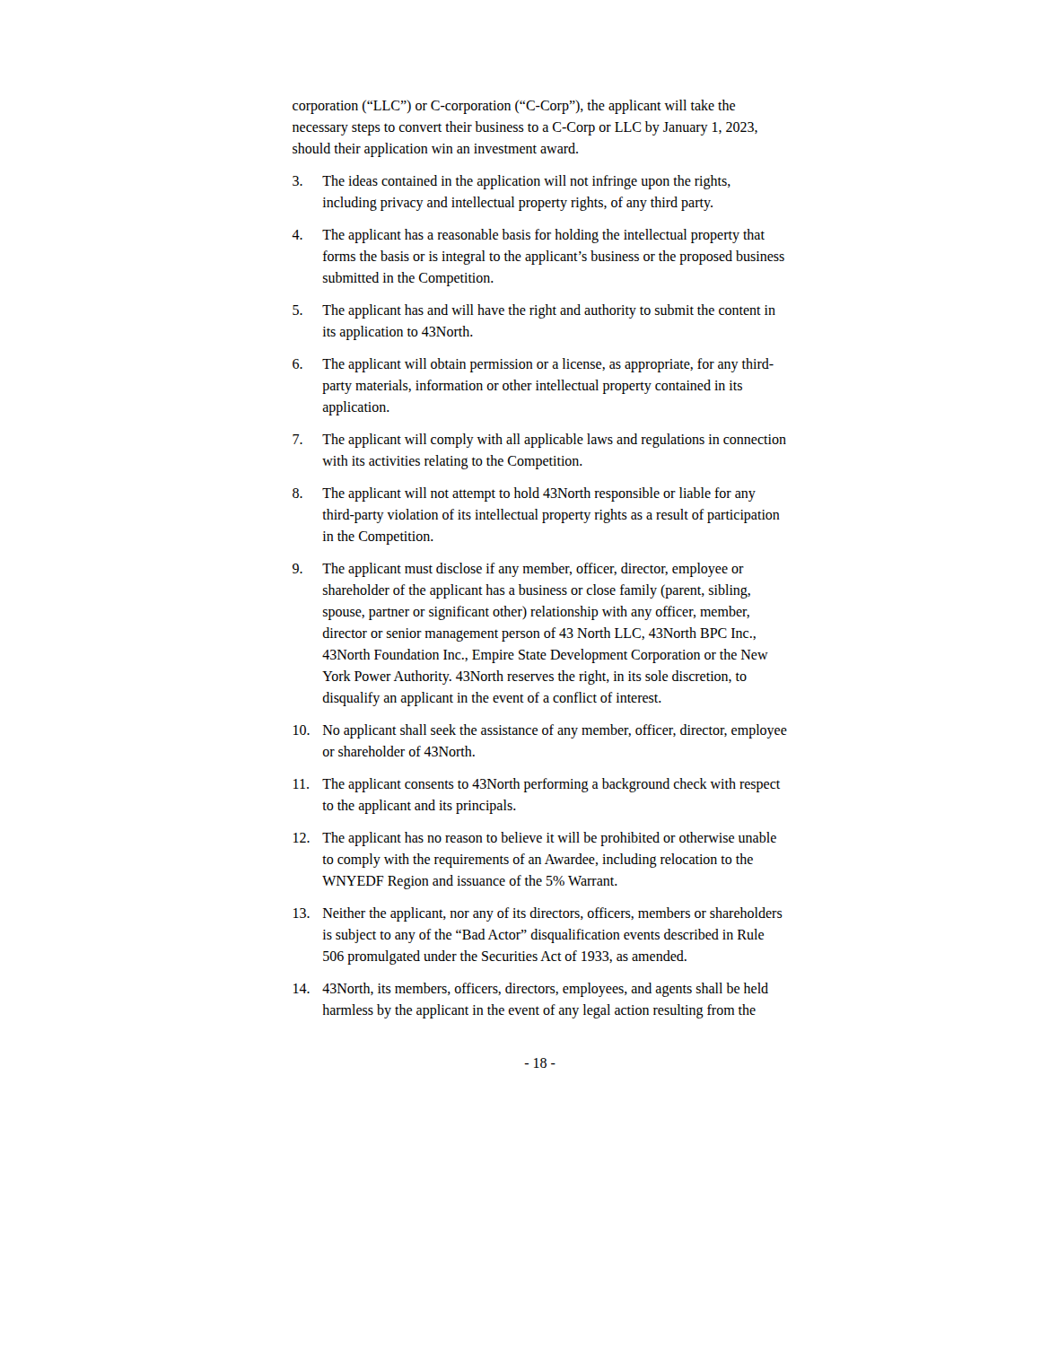corporation (“LLC”) or C-corporation (“C-Corp”), the applicant will take the necessary steps to convert their business to a C-Corp or LLC by January 1, 2023, should their application win an investment award.
The ideas contained in the application will not infringe upon the rights, including privacy and intellectual property rights, of any third party.
The applicant has a reasonable basis for holding the intellectual property that forms the basis or is integral to the applicant’s business or the proposed business submitted in the Competition.
The applicant has and will have the right and authority to submit the content in its application to 43North.
The applicant will obtain permission or a license, as appropriate, for any third-party materials, information or other intellectual property contained in its application.
The applicant will comply with all applicable laws and regulations in connection with its activities relating to the Competition.
The applicant will not attempt to hold 43North responsible or liable for any third-party violation of its intellectual property rights as a result of participation in the Competition.
The applicant must disclose if any member, officer, director, employee or shareholder of the applicant has a business or close family (parent, sibling, spouse, partner or significant other) relationship with any officer, member, director or senior management person of 43 North LLC, 43North BPC Inc., 43North Foundation Inc., Empire State Development Corporation or the New York Power Authority. 43North reserves the right, in its sole discretion, to disqualify an applicant in the event of a conflict of interest.
No applicant shall seek the assistance of any member, officer, director, employee or shareholder of 43North.
The applicant consents to 43North performing a background check with respect to the applicant and its principals.
The applicant has no reason to believe it will be prohibited or otherwise unable to comply with the requirements of an Awardee, including relocation to the WNYEDF Region and issuance of the 5% Warrant.
Neither the applicant, nor any of its directors, officers, members or shareholders is subject to any of the “Bad Actor” disqualification events described in Rule 506 promulgated under the Securities Act of 1933, as amended.
43North, its members, officers, directors, employees, and agents shall be held harmless by the applicant in the event of any legal action resulting from the
- 18 -